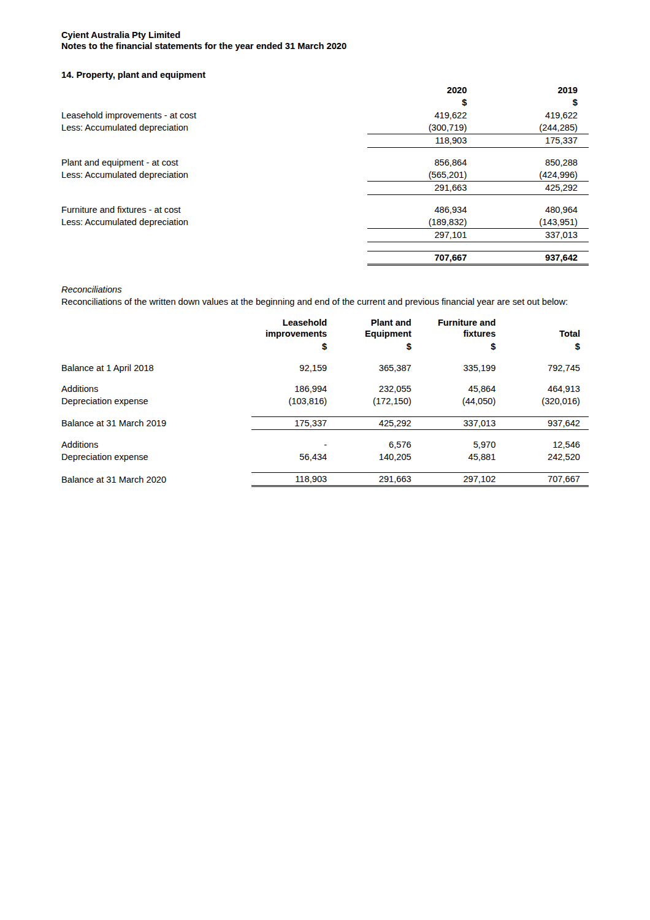Cyient Australia Pty Limited
Notes to the financial statements for the year ended 31 March 2020
14. Property, plant and equipment
| | 2020 | 2019 |
| | $ | $ |
| Leasehold improvements - at cost | 419,622 | 419,622 |
| Less: Accumulated depreciation | (300,719) | (244,285) |
| | 118,903 | 175,337 |
| Plant and equipment - at cost | 856,864 | 850,288 |
| Less: Accumulated depreciation | (565,201) | (424,996) |
| | 291,663 | 425,292 |
| Furniture and fixtures - at cost | 486,934 | 480,964 |
| Less: Accumulated depreciation | (189,832) | (143,951) |
| | 297,101 | 337,013 |
| | 707,667 | 937,642 |
Reconciliations
Reconciliations of the written down values at the beginning and end of the current and previous financial year are set out below:
| | Leasehold improvements | Plant and Equipment | Furniture and fixtures | Total |
| --- | --- | --- | --- | --- |
| | $ | $ | $ | $ |
| Balance at 1 April 2018 | 92,159 | 365,387 | 335,199 | 792,745 |
| Additions | 186,994 | 232,055 | 45,864 | 464,913 |
| Depreciation expense | (103,816) | (172,150) | (44,050) | (320,016) |
| Balance at 31 March 2019 | 175,337 | 425,292 | 337,013 | 937,642 |
| Additions | - | 6,576 | 5,970 | 12,546 |
| Depreciation expense | 56,434 | 140,205 | 45,881 | 242,520 |
| Balance at 31 March 2020 | 118,903 | 291,663 | 297,102 | 707,667 |